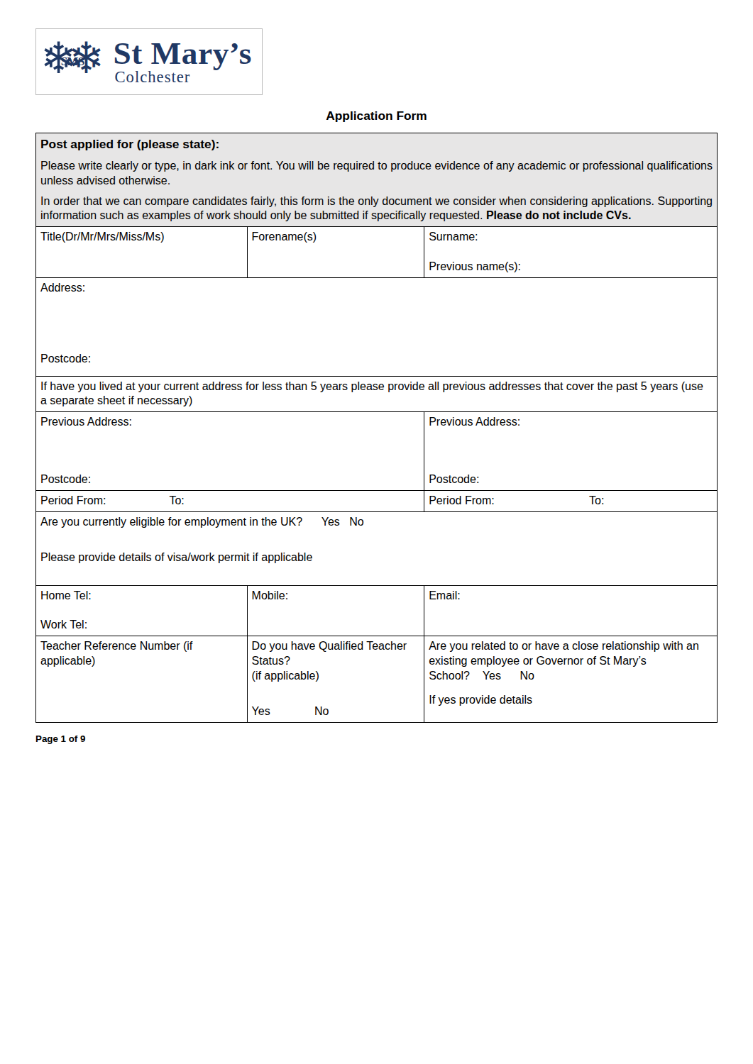❄ ❄ SMS St Mary’s
Colchester
Application Form
| Post applied for (please state): Please write clearly or type, in dark ink or font. You will be required to produce evidence of any academic or professional qualifications unless advised otherwise. In order that we can compare candidates fairly, this form is the only document we consider when considering applications. Supporting information such as examples of work should only be submitted if specifically requested. Please do not include CVs. |
| Title(Dr/Mr/Mrs/Miss/Ms) | Forename(s) | Surname: Previous name(s): |
| Address: Postcode: |
| If have you lived at your current address for less than 5 years please provide all previous addresses that cover the past 5 years (use a separate sheet if necessary) |
| Previous Address: Postcode: | Previous Address: Postcode: |
| Period From: To: | Period From: To: |
| Are you currently eligible for employment in the UK? Yes No Please provide details of visa/work permit if applicable |
| Home Tel: Work Tel: | Mobile: | Email: |
| Teacher Reference Number (if applicable) | Do you have Qualified Teacher Status? (if applicable) Yes No | Are you related to or have a close relationship with an existing employee or Governor of St Mary’s School? Yes No If yes provide details |
Page 1 of 9